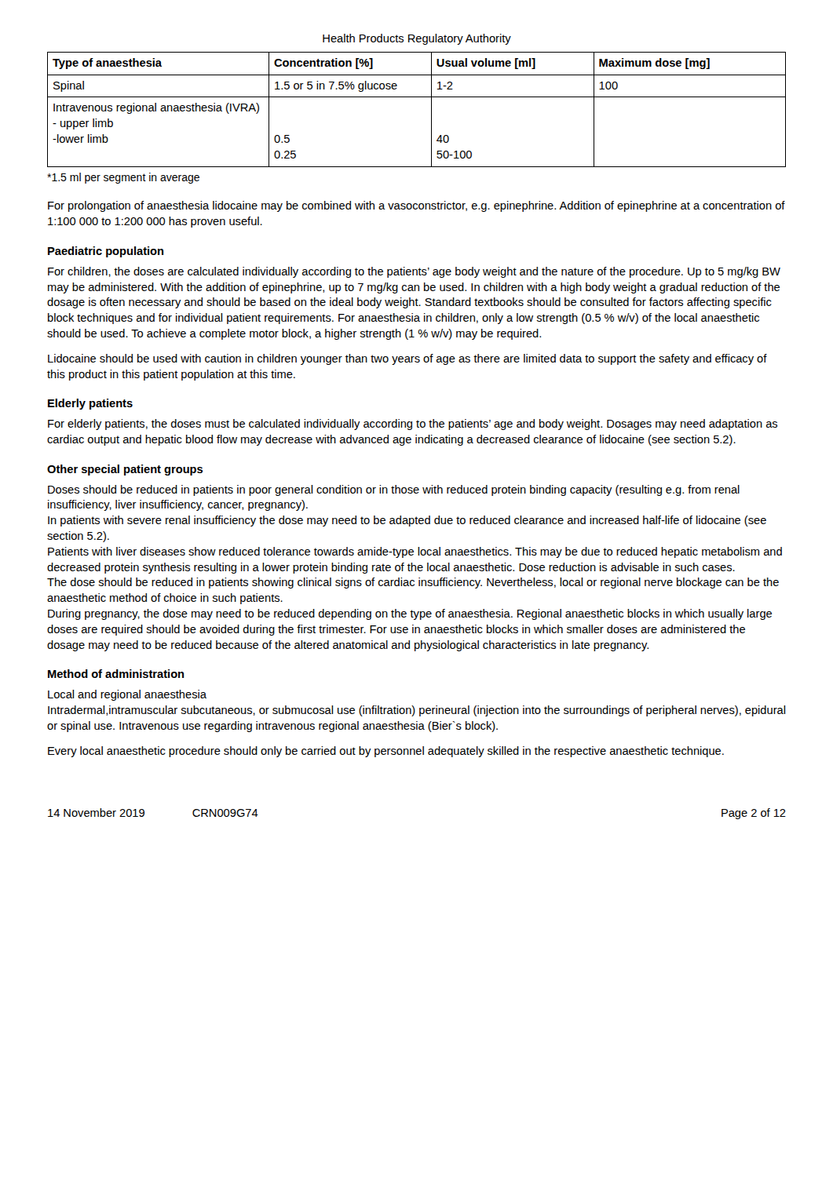Health Products Regulatory Authority
| Type of anaesthesia | Concentration [%] | Usual volume [ml] | Maximum dose [mg] |
| --- | --- | --- | --- |
| Spinal | 1.5 or 5 in 7.5% glucose | 1-2 | 100 |
| Intravenous regional anaesthesia (IVRA) - upper limb -lower limb | 0.5 0.25 | 40 50-100 | |
*1.5 ml per segment in average
For prolongation of anaesthesia lidocaine may be combined with a vasoconstrictor, e.g. epinephrine. Addition of epinephrine at a concentration of 1:100 000 to 1:200 000 has proven useful.
Paediatric population
For children, the doses are calculated individually according to the patients’ age body weight and the nature of the procedure. Up to 5 mg/kg BW may be administered. With the addition of epinephrine, up to 7 mg/kg can be used. In children with a high body weight a gradual reduction of the dosage is often necessary and should be based on the ideal body weight. Standard textbooks should be consulted for factors affecting specific block techniques and for individual patient requirements. For anaesthesia in children, only a low strength (0.5 % w/v) of the local anaesthetic should be used. To achieve a complete motor block, a higher strength (1 % w/v) may be required.
Lidocaine should be used with caution in children younger than two years of age as there are limited data to support the safety and efficacy of this product in this patient population at this time.
Elderly patients
For elderly patients, the doses must be calculated individually according to the patients’ age and body weight. Dosages may need adaptation as cardiac output and hepatic blood flow may decrease with advanced age indicating a decreased clearance of lidocaine (see section 5.2).
Other special patient groups
Doses should be reduced in patients in poor general condition or in those with reduced protein binding capacity (resulting e.g. from renal insufficiency, liver insufficiency, cancer, pregnancy).
In patients with severe renal insufficiency the dose may need to be adapted due to reduced clearance and increased half-life of lidocaine (see section 5.2).
Patients with liver diseases show reduced tolerance towards amide-type local anaesthetics. This may be due to reduced hepatic metabolism and decreased protein synthesis resulting in a lower protein binding rate of the local anaesthetic. Dose reduction is advisable in such cases.
The dose should be reduced in patients showing clinical signs of cardiac insufficiency. Nevertheless, local or regional nerve blockage can be the anaesthetic method of choice in such patients.
During pregnancy, the dose may need to be reduced depending on the type of anaesthesia. Regional anaesthetic blocks in which usually large doses are required should be avoided during the first trimester. For use in anaesthetic blocks in which smaller doses are administered the dosage may need to be reduced because of the altered anatomical and physiological characteristics in late pregnancy.
Method of administration
Local and regional anaesthesia
Intradermal,intramuscular subcutaneous, or submucosal use (infiltration) perineural (injection into the surroundings of peripheral nerves), epidural or spinal use. Intravenous use regarding intravenous regional anaesthesia (Bier`s block).
Every local anaesthetic procedure should only be carried out by personnel adequately skilled in the respective anaesthetic technique.
14 November 2019 CRN009G74 Page 2 of 12